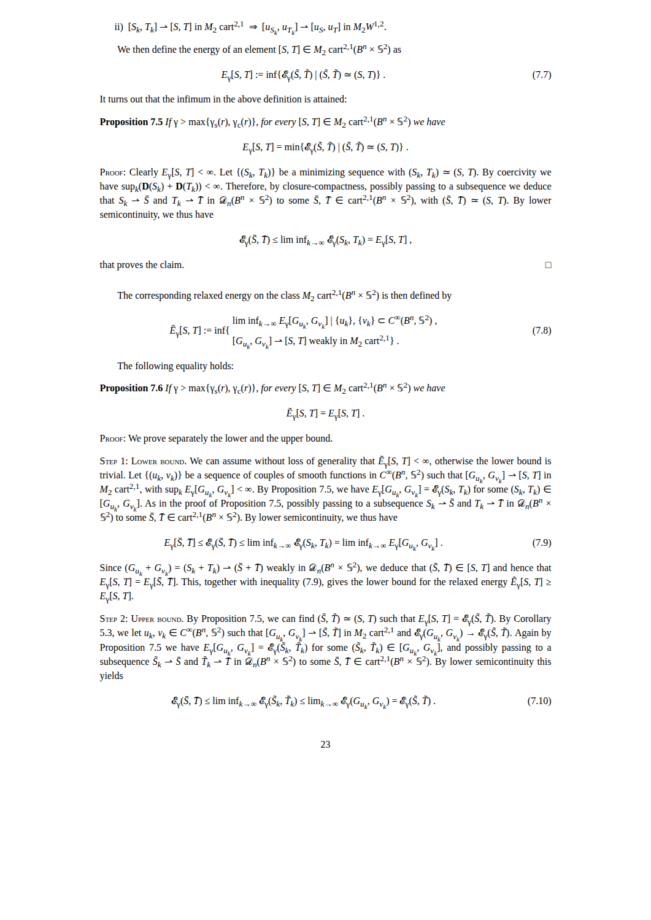ii) [Sk, Tk] ⇀ [S, T] in M2 cart2,1 ⇒ [uSk, uTk] ⇀ [uS, uT] in M2W1,2.
We then define the energy of an element [S, T] ∈ M2 cart2,1(Bn × 𝕊2) as
Eγ[S, T] := inf{𝓔γ(S̃, T̃) | (S̃, T̃) ≃ (S, T)} .
(7.7)
It turns out that the infimum in the above definition is attained:
Proposition 7.5 If γ > max{γs(r), γc(r)}, for every [S, T] ∈ M2 cart2,1(Bn × 𝕊2) we have
Eγ[S, T] = min{𝓔γ(S̃, T̃) | (S̃, T̃) ≃ (S, T)} .
Proof: Clearly Eγ[S, T] < ∞. Let {(Sk, Tk)} be a minimizing sequence with (Sk, Tk) ≃ (S, T). By coercivity we have supk(D(Sk) + D(Tk)) < ∞. Therefore, by closure-compactness, possibly passing to a subsequence we deduce that Sk ⇀ S̄ and Tk ⇀ T̄ in 𝒟n(Bn × 𝕊2) to some S̄, T̄ ∈ cart2,1(Bn × 𝕊2), with (S̄, T̄) ≃ (S, T). By lower semicontinuity, we thus have
𝓔γ(S̄, T̄) ≤ lim infk→∞ 𝓔γ(Sk, Tk) = Eγ[S, T] ,
that proves the claim. □
The corresponding relaxed energy on the class M2 cart2,1(Bn × 𝕊2) is then defined by
Ẽγ[S, T] := inf{ lim infk→∞ Eγ[Guk, Gvk] | {uk}, {vk} ⊂ C∞(Bn, 𝕊2) , [Guk, Gvk] ⇀ [S, T] weakly in M2 cart2,1} .
(7.8)
The following equality holds:
Proposition 7.6 If γ > max{γs(r), γc(r)}, for every [S, T] ∈ M2 cart2,1(Bn × 𝕊2) we have
Ẽγ[S, T] = Eγ[S, T] .
Proof: We prove separately the lower and the upper bound.
Step 1: Lower bound. We can assume without loss of generality that Ẽγ[S, T] < ∞, otherwise the lower bound is trivial. Let {(uk, vk)} be a sequence of couples of smooth functions in C∞(Bn, 𝕊2) such that [Guk, Gvk] ⇀ [S, T] in M2 cart2,1, with supk Eγ[Guk, Gvk] < ∞. By Proposition 7.5, we have Eγ[Guk, Gvk] = 𝓔γ(Sk, Tk) for some (Sk, Tk) ∈ [Guk, Gvk]. As in the proof of Proposition 7.5, possibly passing to a subsequence Sk ⇀ S̄ and Tk ⇀ T̄ in 𝒟n(Bn × 𝕊2) to some S̄, T̄ ∈ cart2,1(Bn × 𝕊2). By lower semicontinuity, we thus have
Eγ[S̄, T̄] ≤ 𝓔γ(S̄, T̄) ≤ lim infk→∞ 𝓔γ(Sk, Tk) = lim infk→∞ Eγ[Guk, Gvk] .
(7.9)
Since (Guk + Gvk) = (Sk + Tk) ⇀ (S̄ + T̄) weakly in 𝒟n(Bn × 𝕊2), we deduce that (S̄, T̄) ∈ [S, T] and hence that Eγ[S, T] = Eγ[S̄, T̄]. This, together with inequality (7.9), gives the lower bound for the relaxed energy Ẽγ[S, T] ≥ Eγ[S, T].
Step 2: Upper bound. By Proposition 7.5, we can find (S̃, T̃) ≃ (S, T) such that Eγ[S, T] = 𝓔γ(S̃, T̃). By Corollary 5.3, we let uk, vk ∈ C∞(Bn, 𝕊2) such that [Guk, Gvk] ⇀ [S̃, T̃] in M2 cart2,1 and 𝓔γ(Guk, Gvk) → 𝓔γ(S̃, T̃). Again by Proposition 7.5 we have Eγ[Guk, Gvk] = 𝓔γ(S̃k, T̃k) for some (S̃k, T̃k) ∈ [Guk, Gvk], and possibly passing to a subsequence S̃k ⇀ S̄ and T̃k ⇀ T̄ in 𝒟n(Bn × 𝕊2) to some S̄, T̄ ∈ cart2,1(Bn × 𝕊2). By lower semicontinuity this yields
𝓔γ(S̄, T̄) ≤ lim infk→∞ 𝓔γ(S̃k, T̃k) ≤ limk→∞ 𝓔γ(Guk, Gvk) = 𝓔γ(S̃, T̃) .
(7.10)
23